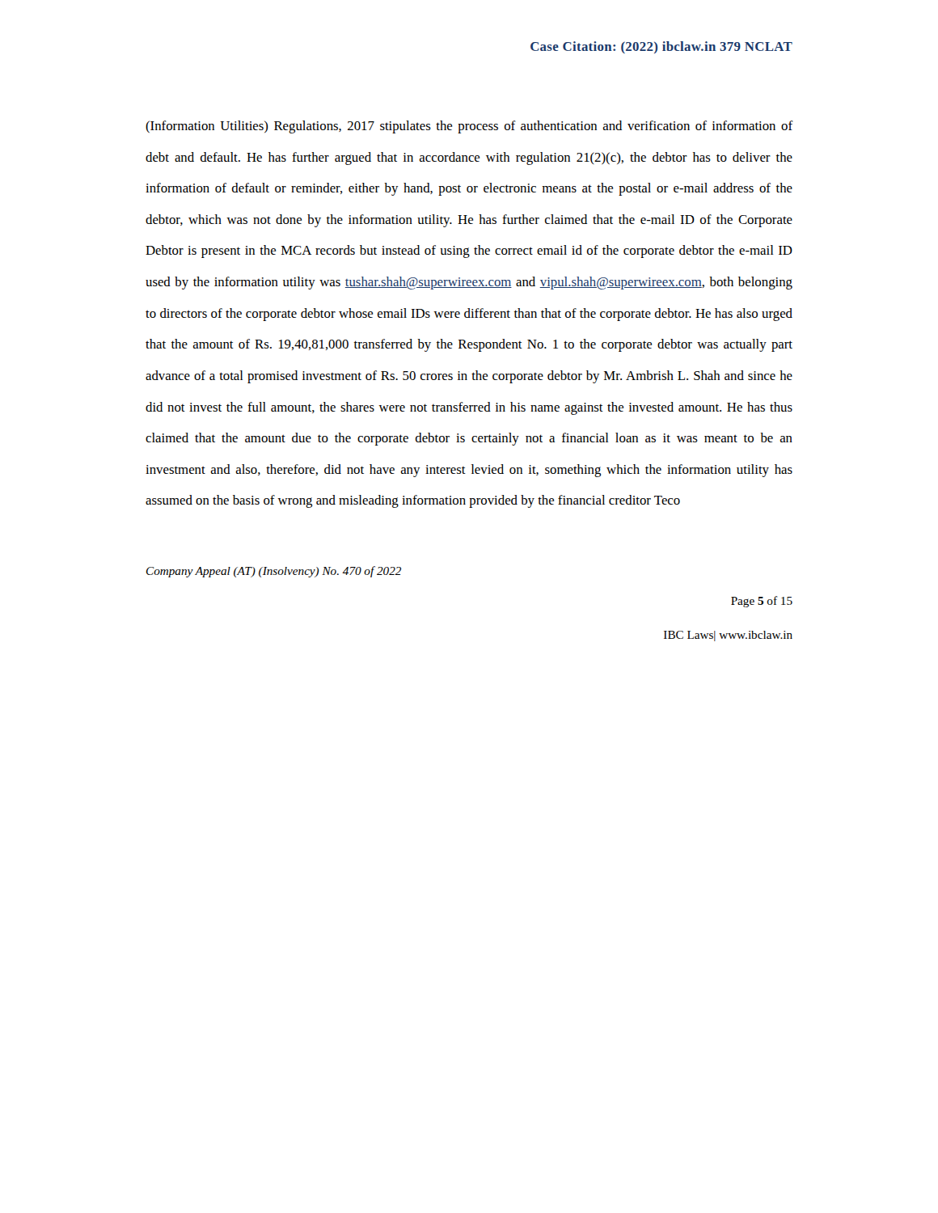Case Citation: (2022) ibclaw.in 379 NCLAT
(Information Utilities) Regulations, 2017 stipulates the process of authentication and verification of information of debt and default. He has further argued that in accordance with regulation 21(2)(c), the debtor has to deliver the information of default or reminder, either by hand, post or electronic means at the postal or e-mail address of the debtor, which was not done by the information utility. He has further claimed that the e-mail ID of the Corporate Debtor is present in the MCA records but instead of using the correct email id of the corporate debtor the e-mail ID used by the information utility was tushar.shah@superwireex.com and vipul.shah@superwireex.com, both belonging to directors of the corporate debtor whose email IDs were different than that of the corporate debtor. He has also urged that the amount of Rs. 19,40,81,000 transferred by the Respondent No. 1 to the corporate debtor was actually part advance of a total promised investment of Rs. 50 crores in the corporate debtor by Mr. Ambrish L. Shah and since he did not invest the full amount, the shares were not transferred in his name against the invested amount. He has thus claimed that the amount due to the corporate debtor is certainly not a financial loan as it was meant to be an investment and also, therefore, did not have any interest levied on it, something which the information utility has assumed on the basis of wrong and misleading information provided by the financial creditor Teco
Company Appeal (AT) (Insolvency) No. 470 of 2022
Page 5 of 15
IBC Laws| www.ibclaw.in